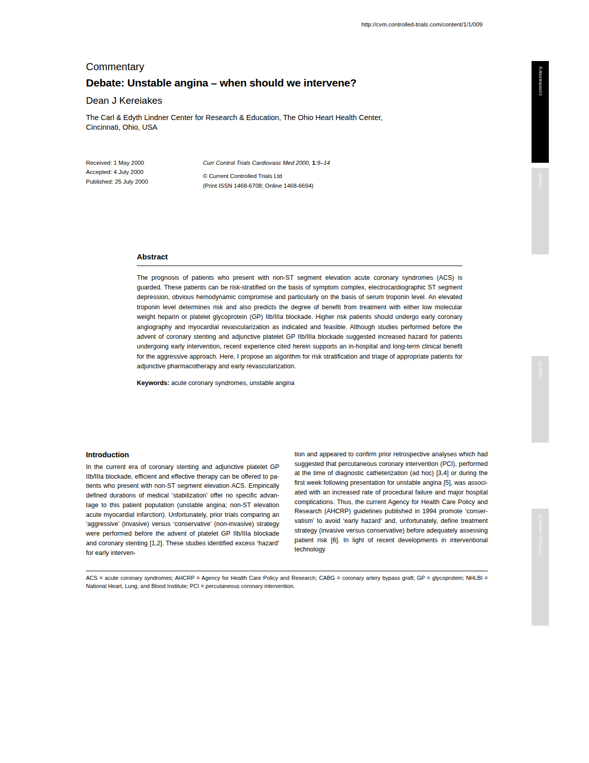commentary
review
reports
primary research
http://cvm.controlled-trials.com/content/1/1/009
Commentary
Debate: Unstable angina – when should we intervene?
Dean J Kereiakes
The Carl & Edyth Lindner Center for Research & Education, The Ohio Heart Health Center,
Cincinnati, Ohio, USA
Received: 1 May 2000
Accepted: 4 July 2000
Published: 25 July 2000
Curr Control Trials Cardiovasc Med 2000, 1:9–14
© Current Controlled Trials Ltd
(Print ISSN 1468-6708; Online 1468-6694)
Abstract
The prognosis of patients who present with non-ST segment elevation acute coronary syndromes (ACS) is guarded. These patients can be risk-stratified on the basis of symptom complex, electrocardiographic ST segment depression, obvious hemodynamic compromise and particularly on the basis of serum troponin level. An elevated troponin level determines risk and also predicts the degree of benefit from treatment with either low molecular weight heparin or platelet glycoprotein (GP) IIb/IIIa blockade. Higher risk patients should undergo early coronary angiography and myocardial revascularization as indicated and feasible. Although studies performed before the advent of coronary stenting and adjunctive platelet GP IIb/IIIa blockade suggested increased hazard for patients undergoing early intervention, recent experience cited herein supports an in-hospital and long-term clinical benefit for the aggressive approach. Here, I propose an algorithm for risk stratification and triage of appropriate patients for adjunctive pharmacotherapy and early revascularization.
Keywords: acute coronary syndromes, unstable angina
Introduction
In the current era of coronary stenting and adjunctive platelet GP IIb/IIIa blockade, efficient and effective therapy can be offered to patients who present with non-ST segment elevation ACS. Empirically defined durations of medical ‘stabilization’ offer no specific advantage to this patient population (unstable angina; non-ST elevation acute myocardial infarction). Unfortunately, prior trials comparing an ‘aggressive’ (invasive) versus ‘conservative’ (non-invasive) strategy were performed before the advent of platelet GP IIb/IIIa blockade and coronary stenting [1,2]. These studies identified excess ‘hazard’ for early interven-
tion and appeared to confirm prior retrospective analyses which had suggested that percutaneous coronary intervention (PCI), performed at the time of diagnostic catheterization (ad hoc) [3,4] or during the first week following presentation for unstable angina [5], was associated with an increased rate of procedural failure and major hospital complications. Thus, the current Agency for Health Care Policy and Research (AHCRP) guidelines published in 1994 promote ‘conservatism’ to avoid ‘early hazard’ and, unfortunately, define treatment strategy (invasive versus conservative) before adequately assessing patient risk [6]. In light of recent developments in interventional technology
ACS = acute coronary syndromes; AHCRP = Agency for Health Care Policy and Research; CABG = coronary artery bypass graft; GP = glycoprotein; NHLBI = National Heart, Lung, and Blood Institute; PCI = percutaneous coronary intervention.